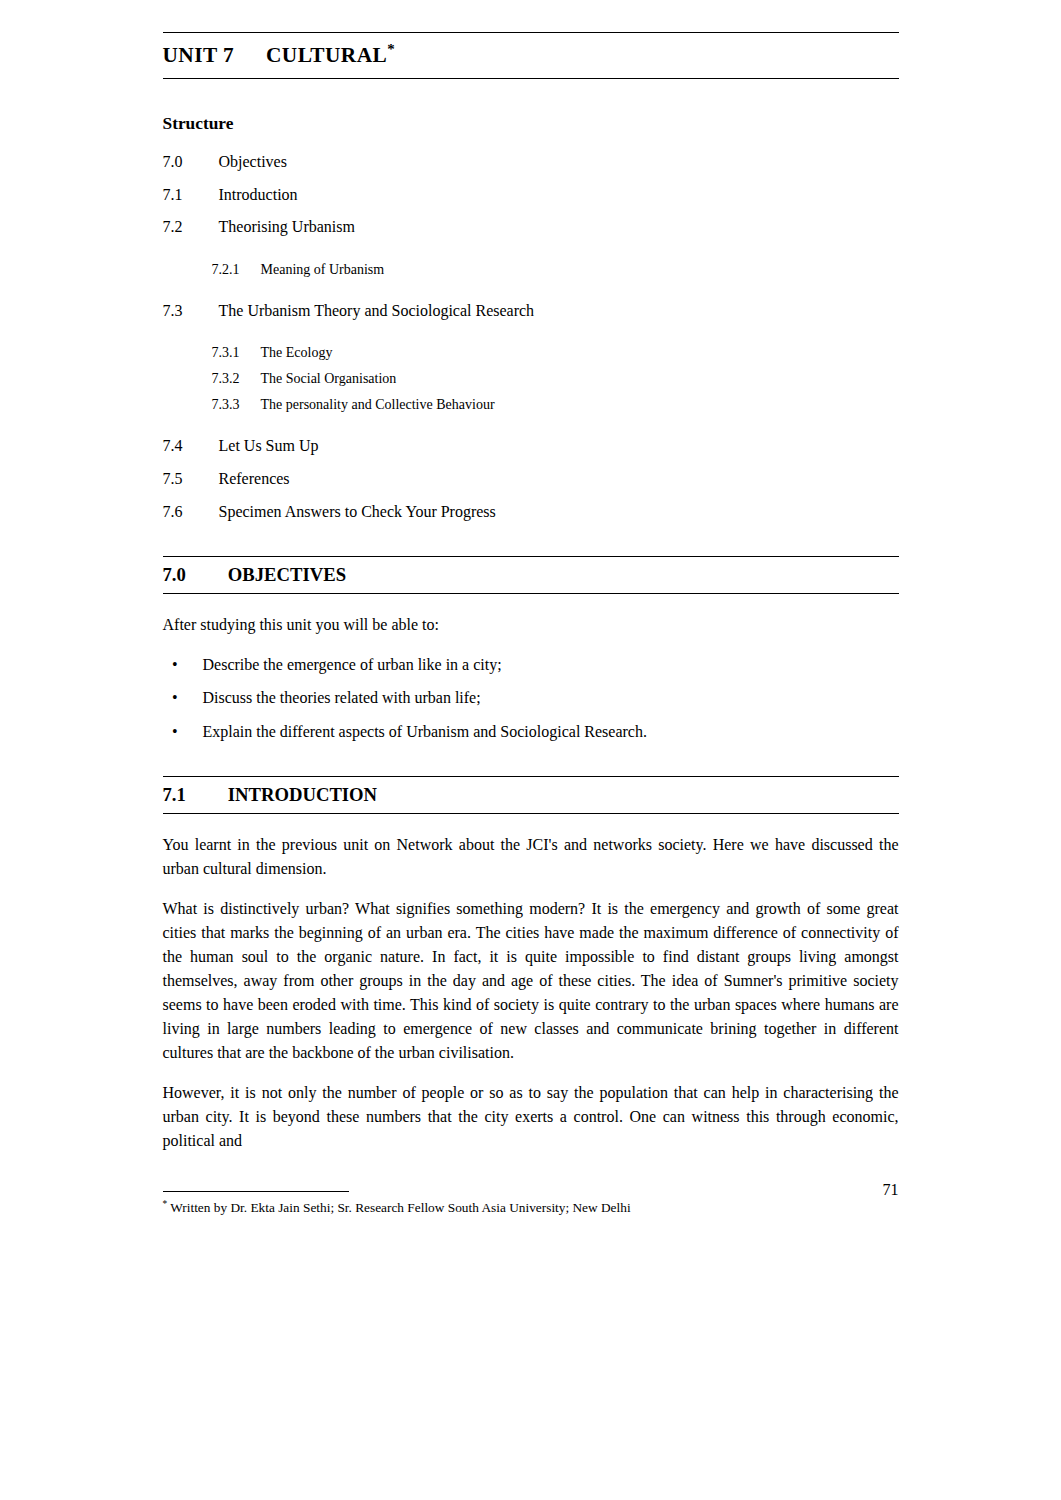UNIT 7 CULTURAL*
Structure
7.0 Objectives
7.1 Introduction
7.2 Theorising Urbanism
7.2.1 Meaning of Urbanism
7.3 The Urbanism Theory and Sociological Research
7.3.1 The Ecology
7.3.2 The Social Organisation
7.3.3 The personality and Collective Behaviour
7.4 Let Us Sum Up
7.5 References
7.6 Specimen Answers to Check Your Progress
7.0 OBJECTIVES
After studying this unit you will be able to:
Describe the emergence of urban like in a city;
Discuss the theories related with urban life;
Explain the different aspects of Urbanism and Sociological Research.
7.1 INTRODUCTION
You learnt in the previous unit on Network about the JCI's and networks society. Here we have discussed the urban cultural dimension.
What is distinctively urban? What signifies something modern? It is the emergency and growth of some great cities that marks the beginning of an urban era. The cities have made the maximum difference of connectivity of the human soul to the organic nature. In fact, it is quite impossible to find distant groups living amongst themselves, away from other groups in the day and age of these cities. The idea of Sumner's primitive society seems to have been eroded with time. This kind of society is quite contrary to the urban spaces where humans are living in large numbers leading to emergence of new classes and communicate brining together in different cultures that are the backbone of the urban civilisation.
However, it is not only the number of people or so as to say the population that can help in characterising the urban city. It is beyond these numbers that the city exerts a control. One can witness this through economic, political and
71 * Written by Dr. Ekta Jain Sethi; Sr. Research Fellow South Asia University; New Delhi